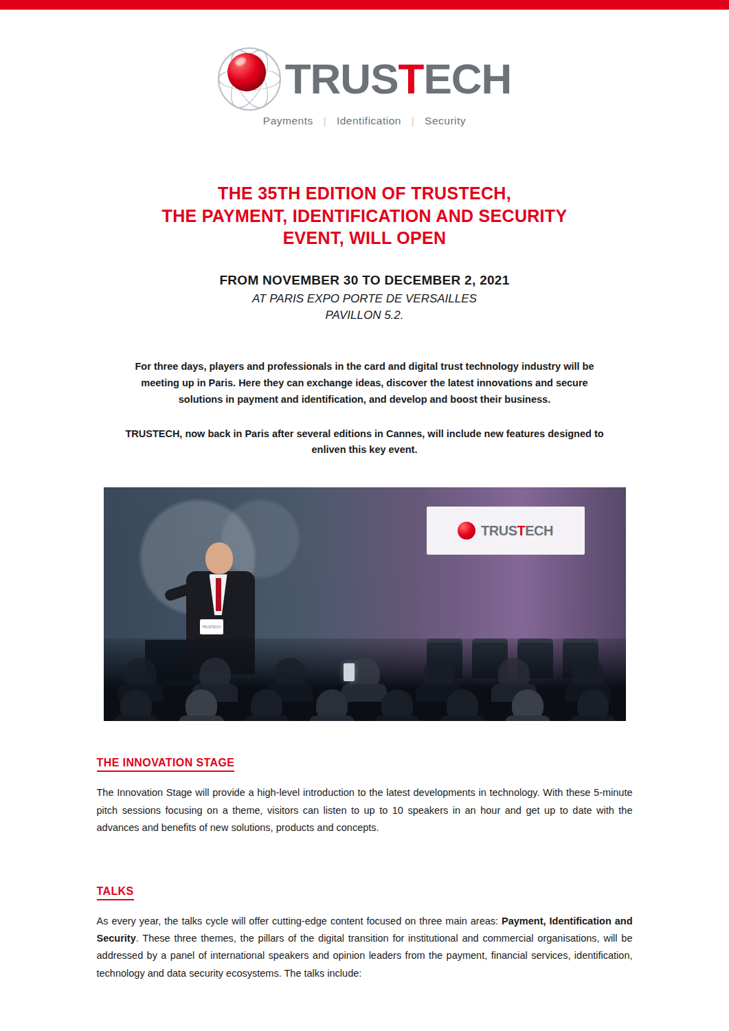TRUSTECH
Payments | Identification | Security
The 35th edition of TRUSTECH,
the payment, identification and security
event, will open
FROM NOVEMBER 30 TO DECEMBER 2, 2021
AT PARIS EXPO PORTE DE VERSAILLES
PAVILLON 5.2.
For three days, players and professionals in the card and digital trust technology industry will be meeting up in Paris. Here they can exchange ideas, discover the latest innovations and secure solutions in payment and identification, and develop and boost their business.
TRUSTECH, now back in Paris after several editions in Cannes, will include new features designed to enliven this key event.
TRUSTECH
TRUSTECH
The Innovation Stage
The Innovation Stage will provide a high-level introduction to the latest developments in technology. With these 5-minute pitch sessions focusing on a theme, visitors can listen to up to 10 speakers in an hour and get up to date with the advances and benefits of new solutions, products and concepts.
Talks
As every year, the talks cycle will offer cutting-edge content focused on three main areas: Payment, Identification and Security. These three themes, the pillars of the digital transition for institutional and commercial organisations, will be addressed by a panel of international speakers and opinion leaders from the payment, financial services, identification, technology and data security ecosystems. The talks include: